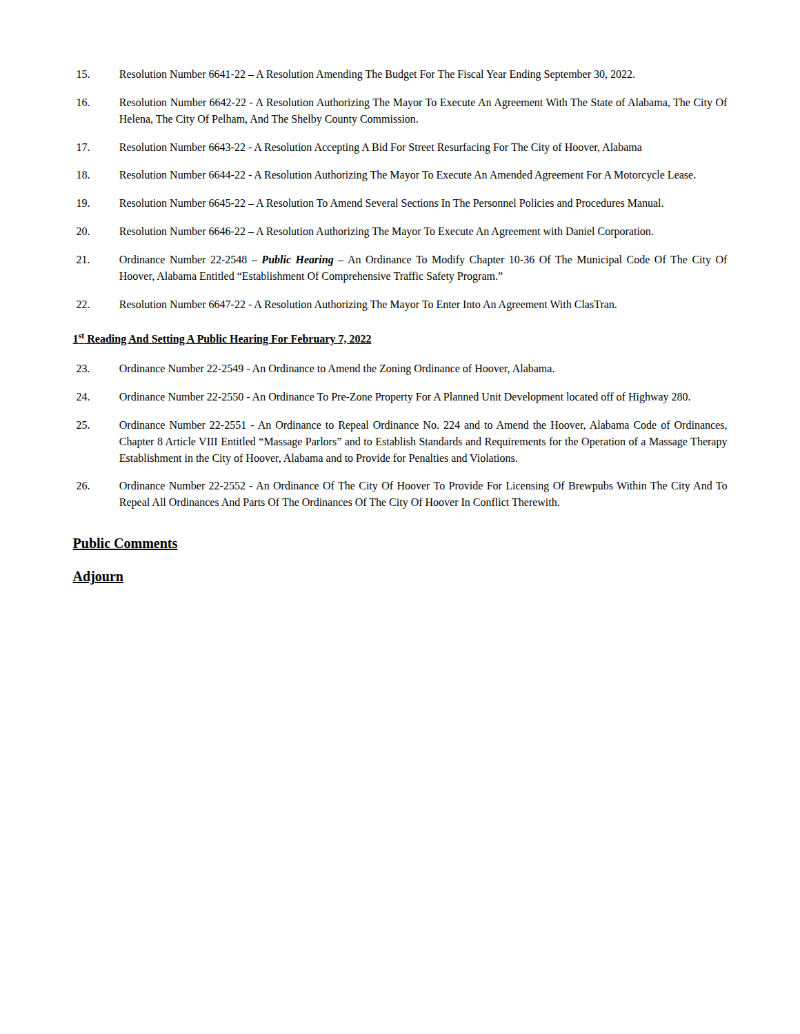15.
Resolution Number 6641-22 – A Resolution Amending The Budget For The Fiscal Year Ending September 30, 2022.
16.
Resolution Number 6642-22 - A Resolution Authorizing The Mayor To Execute An Agreement With The State of Alabama, The City Of Helena, The City Of Pelham, And The Shelby County Commission.
17.
Resolution Number 6643-22 - A Resolution Accepting A Bid For Street Resurfacing For The City of Hoover, Alabama
18.
Resolution Number 6644-22 - A Resolution Authorizing The Mayor To Execute An Amended Agreement For A Motorcycle Lease.
19.
Resolution Number 6645-22 – A Resolution To Amend Several Sections In The Personnel Policies and Procedures Manual.
20.
Resolution Number 6646-22 – A Resolution Authorizing The Mayor To Execute An Agreement with Daniel Corporation.
21.
Ordinance Number 22-2548 – Public Hearing – An Ordinance To Modify Chapter 10-36 Of The Municipal Code Of The City Of Hoover, Alabama Entitled “Establishment Of Comprehensive Traffic Safety Program.”
22.
Resolution Number 6647-22 - A Resolution Authorizing The Mayor To Enter Into An Agreement With ClasTran.
1st Reading And Setting A Public Hearing For February 7, 2022
23.
Ordinance Number 22-2549 - An Ordinance to Amend the Zoning Ordinance of Hoover, Alabama.
24.
Ordinance Number 22-2550 - An Ordinance To Pre-Zone Property For A Planned Unit Development located off of Highway 280.
25.
Ordinance Number 22-2551 - An Ordinance to Repeal Ordinance No. 224 and to Amend the Hoover, Alabama Code of Ordinances, Chapter 8 Article VIII Entitled “Massage Parlors” and to Establish Standards and Requirements for the Operation of a Massage Therapy Establishment in the City of Hoover, Alabama and to Provide for Penalties and Violations.
26.
Ordinance Number 22-2552 - An Ordinance Of The City Of Hoover To Provide For Licensing Of Brewpubs Within The City And To Repeal All Ordinances And Parts Of The Ordinances Of The City Of Hoover In Conflict Therewith.
Public Comments
Adjourn